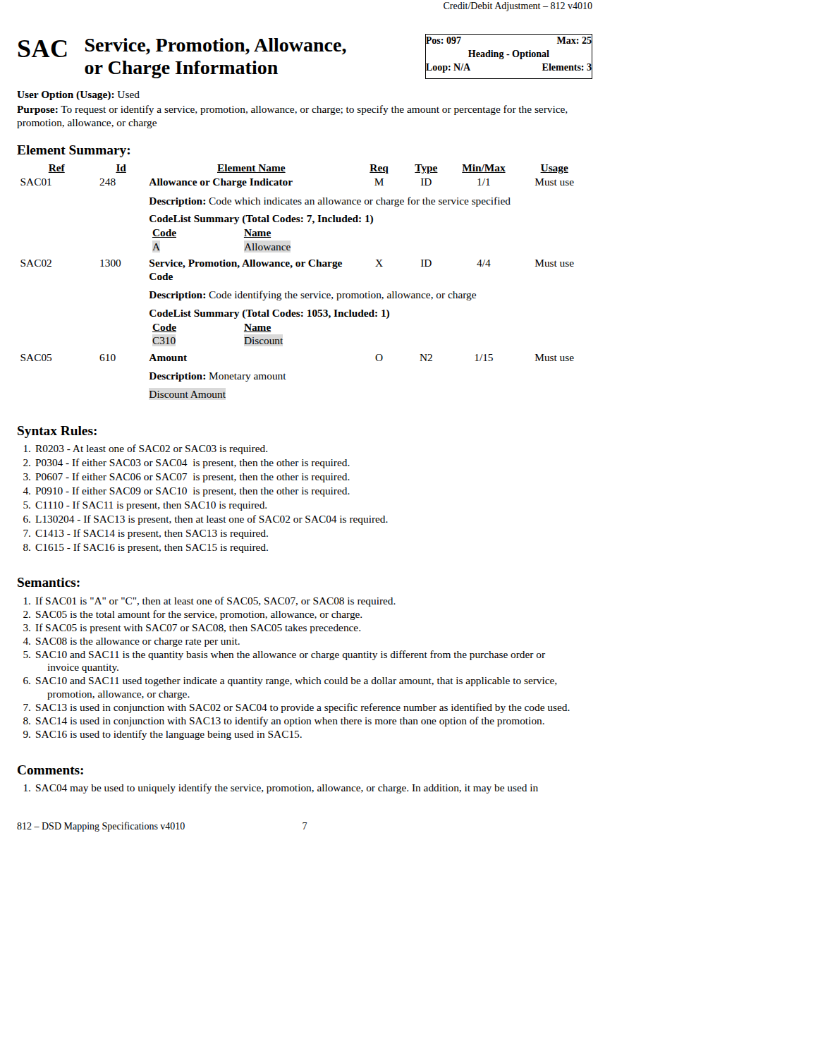Credit/Debit Adjustment – 812 v4010
| SAC | Service, Promotion, Allowance, or Charge Information | Pos: 097 Max: 25 Heading - Optional Loop: N/A Elements: 3 |
User Option (Usage): Used
Purpose: To request or identify a service, promotion, allowance, or charge; to specify the amount or percentage for the service, promotion, allowance, or charge
Element Summary:
| Ref | Id | Element Name | Req | Type | Min/Max | Usage |
| --- | --- | --- | --- | --- | --- | --- |
| SAC01 | 248 | Allowance or Charge Indicator | M | ID | 1/1 | Must use |
| | | Description: Code which indicates an allowance or charge for the service specified CodeList Summary (Total Codes: 7, Included: 1) / Code / Name / / --- / --- / / A / Allowance / |
| SAC02 | 1300 | Service, Promotion, Allowance, or Charge Code | X | ID | 4/4 | Must use |
| | | Description: Code identifying the service, promotion, allowance, or charge CodeList Summary (Total Codes: 1053, Included: 1) / Code / Name / / --- / --- / / C310 / Discount / |
| SAC05 | 610 | Amount | O | N2 | 1/15 | Must use |
| | | Description: Monetary amount Discount Amount |
Syntax Rules:
R0203 - At least one of SAC02 or SAC03 is required.
P0304 - If either SAC03 or SAC04 is present, then the other is required.
P0607 - If either SAC06 or SAC07 is present, then the other is required.
P0910 - If either SAC09 or SAC10 is present, then the other is required.
C1110 - If SAC11 is present, then SAC10 is required.
L130204 - If SAC13 is present, then at least one of SAC02 or SAC04 is required.
C1413 - If SAC14 is present, then SAC13 is required.
C1615 - If SAC16 is present, then SAC15 is required.
Semantics:
If SAC01 is "A" or "C", then at least one of SAC05, SAC07, or SAC08 is required.
SAC05 is the total amount for the service, promotion, allowance, or charge.
If SAC05 is present with SAC07 or SAC08, then SAC05 takes precedence.
SAC08 is the allowance or charge rate per unit.
SAC10 and SAC11 is the quantity basis when the allowance or charge quantity is different from the purchase order orinvoice quantity.
SAC10 and SAC11 used together indicate a quantity range, which could be a dollar amount, that is applicable to service,promotion, allowance, or charge.
SAC13 is used in conjunction with SAC02 or SAC04 to provide a specific reference number as identified by the code used.
SAC14 is used in conjunction with SAC13 to identify an option when there is more than one option of the promotion.
SAC16 is used to identify the language being used in SAC15.
Comments:
SAC04 may be used to uniquely identify the service, promotion, allowance, or charge. In addition, it may be used in
812 – DSD Mapping Specifications v4010 7